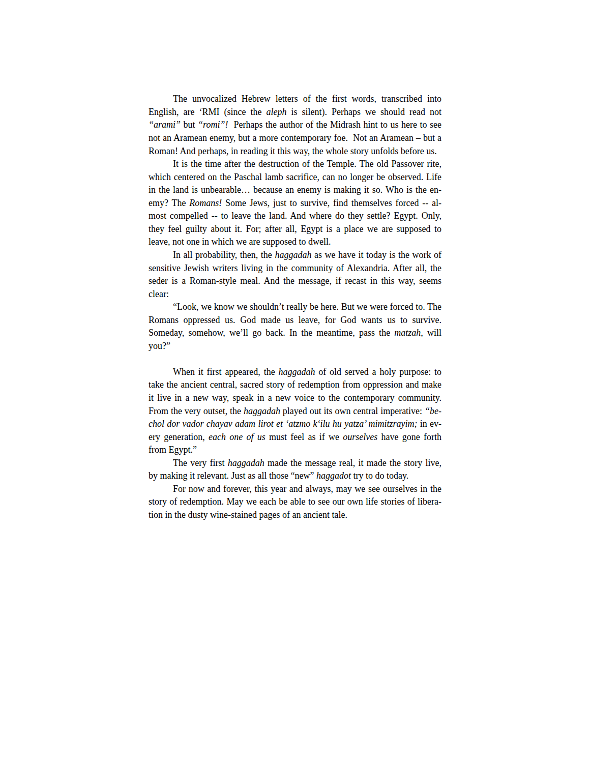The unvocalized Hebrew letters of the first words, transcribed into English, are ‘RMI (since the aleph is silent). Perhaps we should read not “arami” but “romi”! Perhaps the author of the Midrash hint to us here to see not an Aramean enemy, but a more contemporary foe. Not an Aramean – but a Roman! And perhaps, in reading it this way, the whole story unfolds before us.
It is the time after the destruction of the Temple. The old Passover rite, which centered on the Paschal lamb sacrifice, can no longer be observed. Life in the land is unbearable… because an enemy is making it so. Who is the enemy? The Romans! Some Jews, just to survive, find themselves forced -- almost compelled -- to leave the land. And where do they settle? Egypt. Only, they feel guilty about it. For; after all, Egypt is a place we are supposed to leave, not one in which we are supposed to dwell.
In all probability, then, the haggadah as we have it today is the work of sensitive Jewish writers living in the community of Alexandria. After all, the seder is a Roman-style meal. And the message, if recast in this way, seems clear:
“Look, we know we shouldn’t really be here. But we were forced to. The Romans oppressed us. God made us leave, for God wants us to survive. Someday, somehow, we’ll go back. In the meantime, pass the matzah, will you?”
When it first appeared, the haggadah of old served a holy purpose: to take the ancient central, sacred story of redemption from oppression and make it live in a new way, speak in a new voice to the contemporary community. From the very outset, the haggadah played out its own central imperative: “bechol dor vador chayav adam lirot et ‘atzmo k‘ilu hu yatza’ mimitzrayim; in every generation, each one of us must feel as if we ourselves have gone forth from Egypt.”
The very first haggadah made the message real, it made the story live, by making it relevant. Just as all those “new” haggadot try to do today.
For now and forever, this year and always, may we see ourselves in the story of redemption. May we each be able to see our own life stories of liberation in the dusty wine-stained pages of an ancient tale.